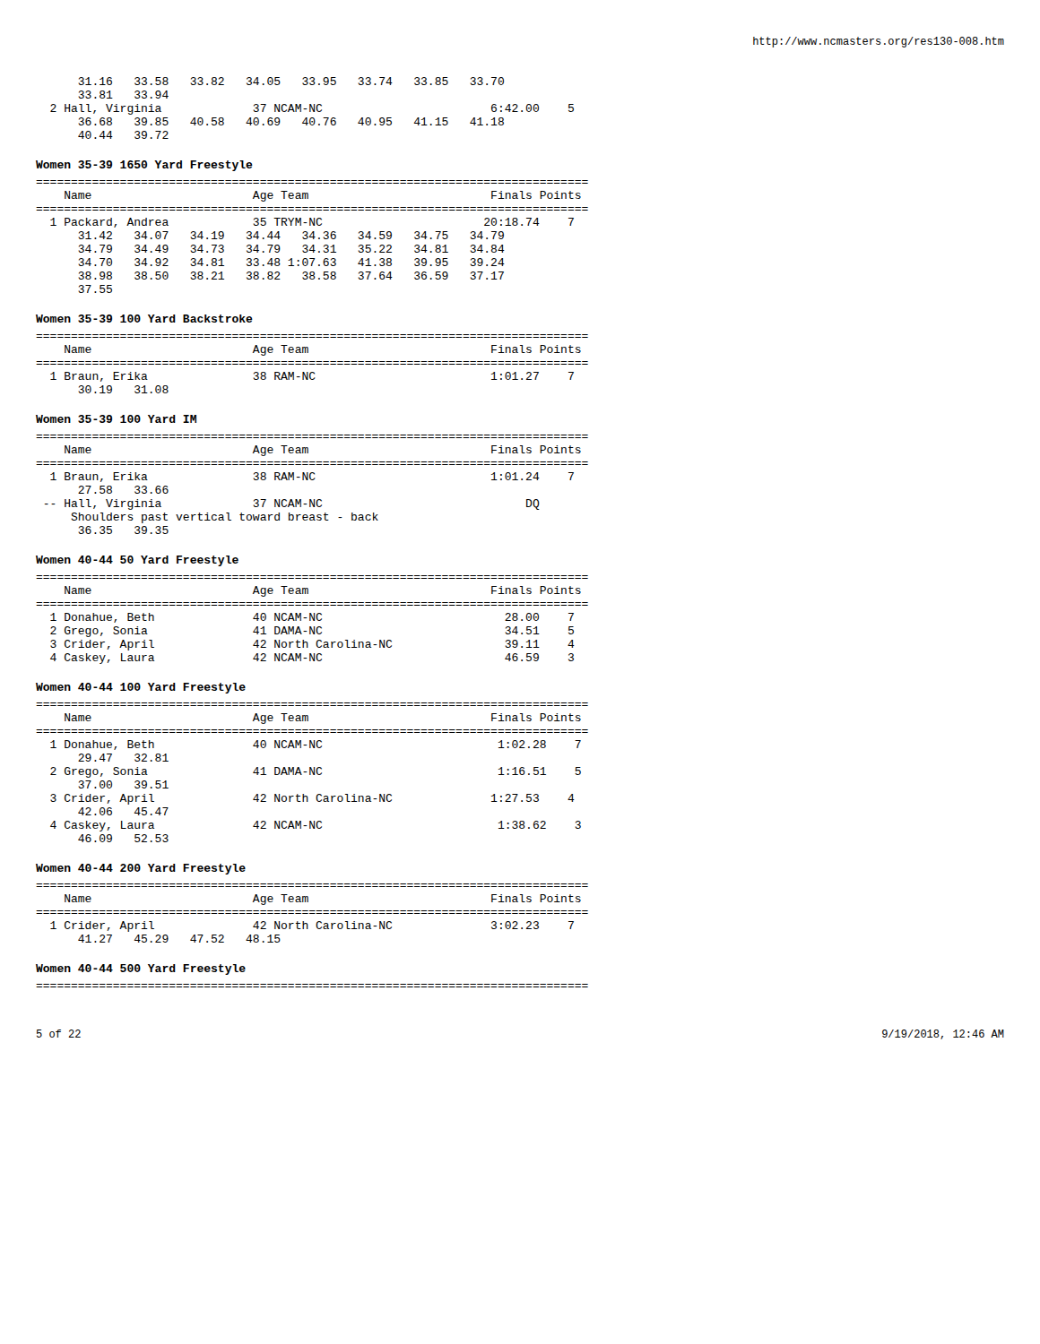http://www.ncmasters.org/res130-008.htm
      31.16   33.58   33.82   34.05   33.95   33.74   33.85   33.70
      33.81   33.94
  2 Hall, Virginia             37 NCAM-NC                        6:42.00    5
      36.68   39.85   40.58   40.69   40.76   40.95   41.15   41.18
      40.44   39.72
Women 35-39 1650 Yard Freestyle
===============================================================================
    Name                       Age Team                          Finals Points
===============================================================================
  1 Packard, Andrea            35 TRYM-NC                       20:18.74    7
      31.42   34.07   34.19   34.44   34.36   34.59   34.75   34.79
      34.79   34.49   34.73   34.79   34.31   35.22   34.81   34.84
      34.70   34.92   34.81   33.48 1:07.63   41.38   39.95   39.24
      38.98   38.50   38.21   38.82   38.58   37.64   36.59   37.17
      37.55
Women 35-39 100 Yard Backstroke
===============================================================================
    Name                       Age Team                          Finals Points
===============================================================================
  1 Braun, Erika               38 RAM-NC                         1:01.27    7
      30.19   31.08
Women 35-39 100 Yard IM
===============================================================================
    Name                       Age Team                          Finals Points
===============================================================================
  1 Braun, Erika               38 RAM-NC                         1:01.24    7
      27.58   33.66
 -- Hall, Virginia             37 NCAM-NC                             DQ
     Shoulders past vertical toward breast - back
      36.35   39.35
Women 40-44 50 Yard Freestyle
===============================================================================
    Name                       Age Team                          Finals Points
===============================================================================
  1 Donahue, Beth              40 NCAM-NC                          28.00    7
  2 Grego, Sonia               41 DAMA-NC                          34.51    5
  3 Crider, April              42 North Carolina-NC                39.11    4
  4 Caskey, Laura              42 NCAM-NC                          46.59    3
Women 40-44 100 Yard Freestyle
===============================================================================
    Name                       Age Team                          Finals Points
===============================================================================
  1 Donahue, Beth              40 NCAM-NC                         1:02.28    7
      29.47   32.81
  2 Grego, Sonia               41 DAMA-NC                         1:16.51    5
      37.00   39.51
  3 Crider, April              42 North Carolina-NC              1:27.53    4
      42.06   45.47
  4 Caskey, Laura              42 NCAM-NC                         1:38.62    3
      46.09   52.53
Women 40-44 200 Yard Freestyle
===============================================================================
    Name                       Age Team                          Finals Points
===============================================================================
  1 Crider, April              42 North Carolina-NC              3:02.23    7
      41.27   45.29   47.52   48.15
Women 40-44 500 Yard Freestyle
===============================================================================
5 of 22 9/19/2018, 12:46 AM